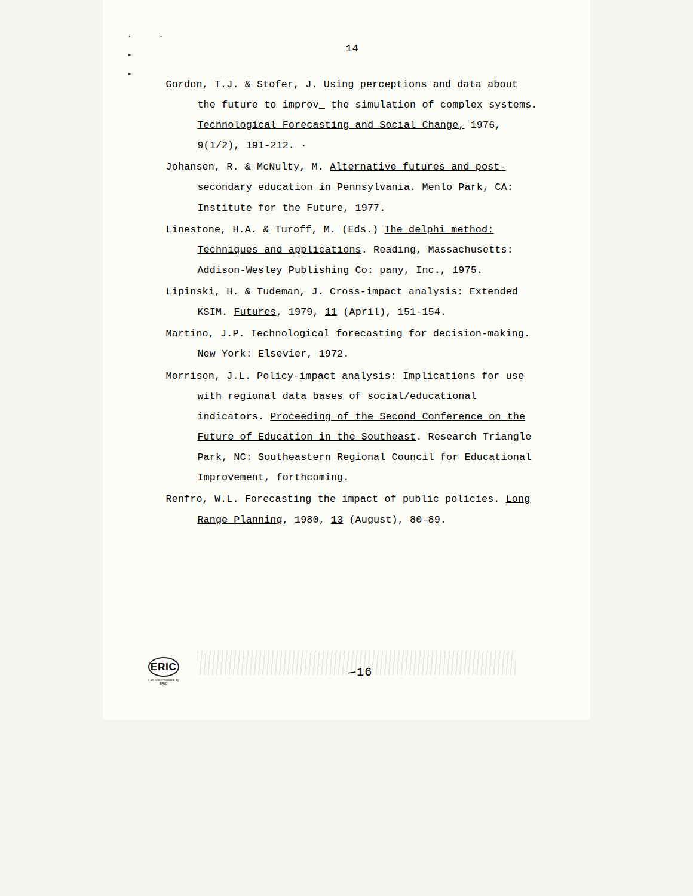· · • •
14
Gordon, T.J. & Stofer, J. Using perceptions and data about the future to improv the simulation of complex systems. Technological Forecasting and Social Change, 1976, 9(1/2), 191-212. ·
Johansen, R. & McNulty, M. Alternative futures and post-secondary education in Pennsylvania. Menlo Park, CA: Institute for the Future, 1977.
Linestone, H.A. & Turoff, M. (Eds.) The delphi method: Techniques and applications. Reading, Massachusetts: Addison-Wesley Publishing Co: pany, Inc., 1975.
Lipinski, H. & Tudeman, J. Cross-impact analysis: Extended KSIM. Futures, 1979, 11 (April), 151-154.
Martino, J.P. Technological forecasting for decision-making. New York: Elsevier, 1972.
Morrison, J.L. Policy-impact analysis: Implications for use with regional data bases of social/educational indicators. Proceeding of the Second Conference on the Future of Education in the Southeast. Research Triangle Park, NC: Southeastern Regional Council for Educational Improvement, forthcoming.
Renfro, W.L. Forecasting the impact of public policies. Long Range Planning, 1980, 13 (August), 80-89.
ERIC
Full Text Provided by ERIC
—16